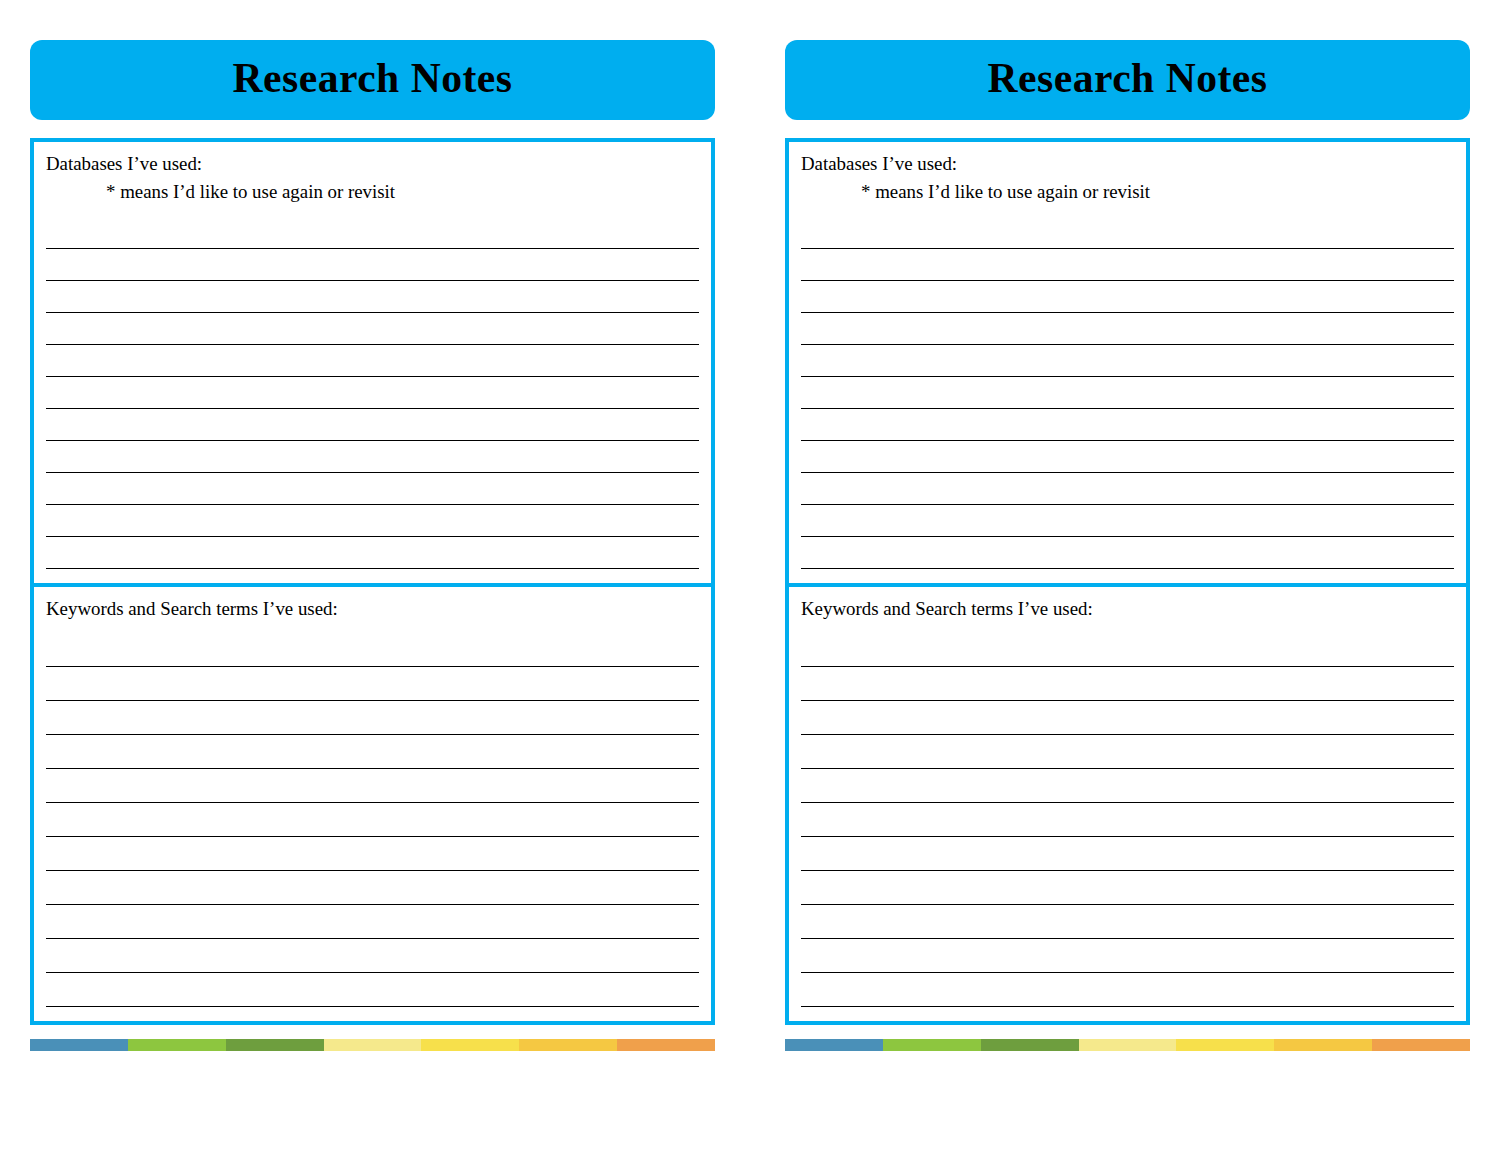Research Notes
Databases I’ve used:
* means I’d like to use again or revisit
Keywords and Search terms I’ve used:
Research Notes
Databases I’ve used:
* means I’d like to use again or revisit
Keywords and Search terms I’ve used: